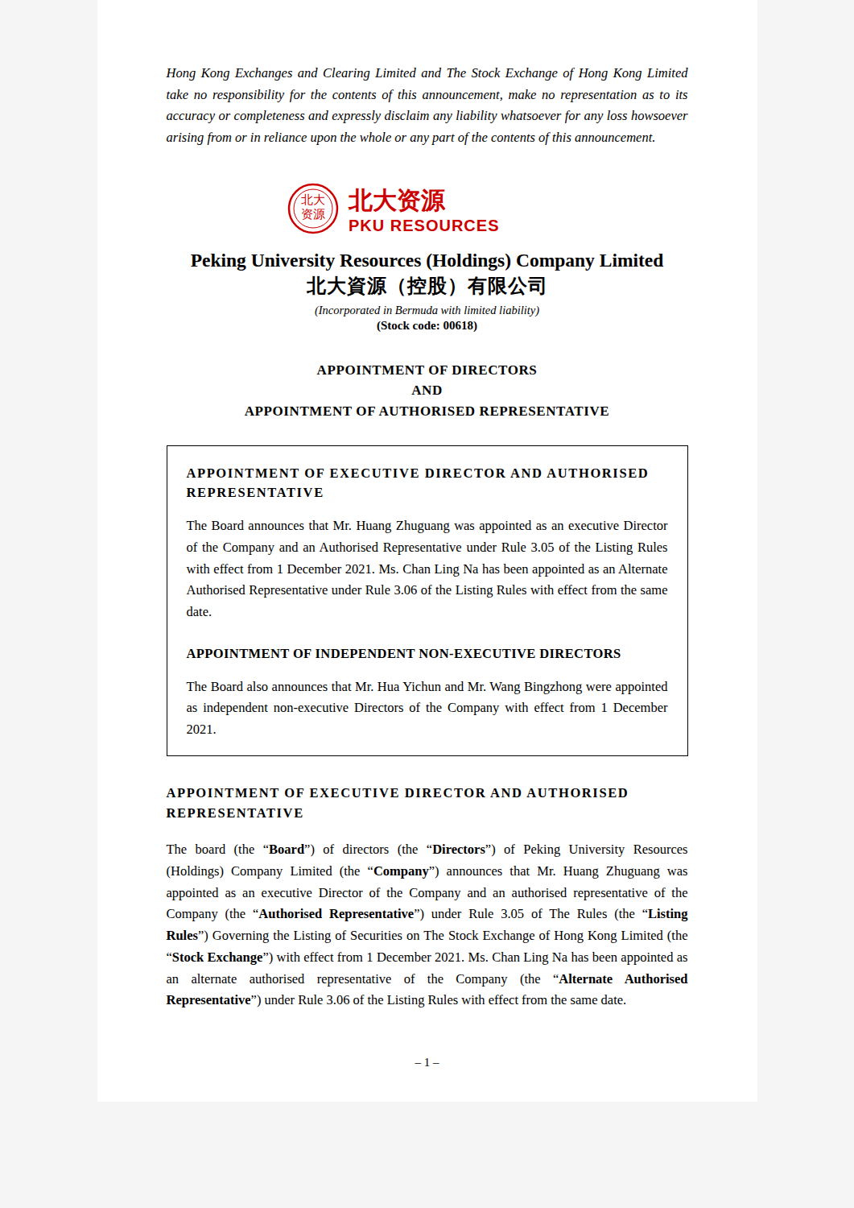Hong Kong Exchanges and Clearing Limited and The Stock Exchange of Hong Kong Limited take no responsibility for the contents of this announcement, make no representation as to its accuracy or completeness and expressly disclaim any liability whatsoever for any loss howsoever arising from or in reliance upon the whole or any part of the contents of this announcement.
北大 资源 北大资源 PKU RESOURCES
Peking University Resources (Holdings) Company Limited
北大資源（控股）有限公司
(Incorporated in Bermuda with limited liability)
(Stock code: 00618)
Appointment of Directors
and
Appointment of Authorised Representative
APPOINTMENT OF EXECUTIVE DIRECTOR AND AUTHORISED REPRESENTATIVE
The Board announces that Mr. Huang Zhuguang was appointed as an executive Director of the Company and an Authorised Representative under Rule 3.05 of the Listing Rules with effect from 1 December 2021. Ms. Chan Ling Na has been appointed as an Alternate Authorised Representative under Rule 3.06 of the Listing Rules with effect from the same date.
APPOINTMENT OF INDEPENDENT NON-EXECUTIVE DIRECTORS
The Board also announces that Mr. Hua Yichun and Mr. Wang Bingzhong were appointed as independent non-executive Directors of the Company with effect from 1 December 2021.
APPOINTMENT OF EXECUTIVE DIRECTOR AND AUTHORISED REPRESENTATIVE
The board (the “Board”) of directors (the “Directors”) of Peking University Resources (Holdings) Company Limited (the “Company”) announces that Mr. Huang Zhuguang was appointed as an executive Director of the Company and an authorised representative of the Company (the “Authorised Representative”) under Rule 3.05 of The Rules (the “Listing Rules”) Governing the Listing of Securities on The Stock Exchange of Hong Kong Limited (the “Stock Exchange”) with effect from 1 December 2021. Ms. Chan Ling Na has been appointed as an alternate authorised representative of the Company (the “Alternate Authorised Representative”) under Rule 3.06 of the Listing Rules with effect from the same date.
– 1 –